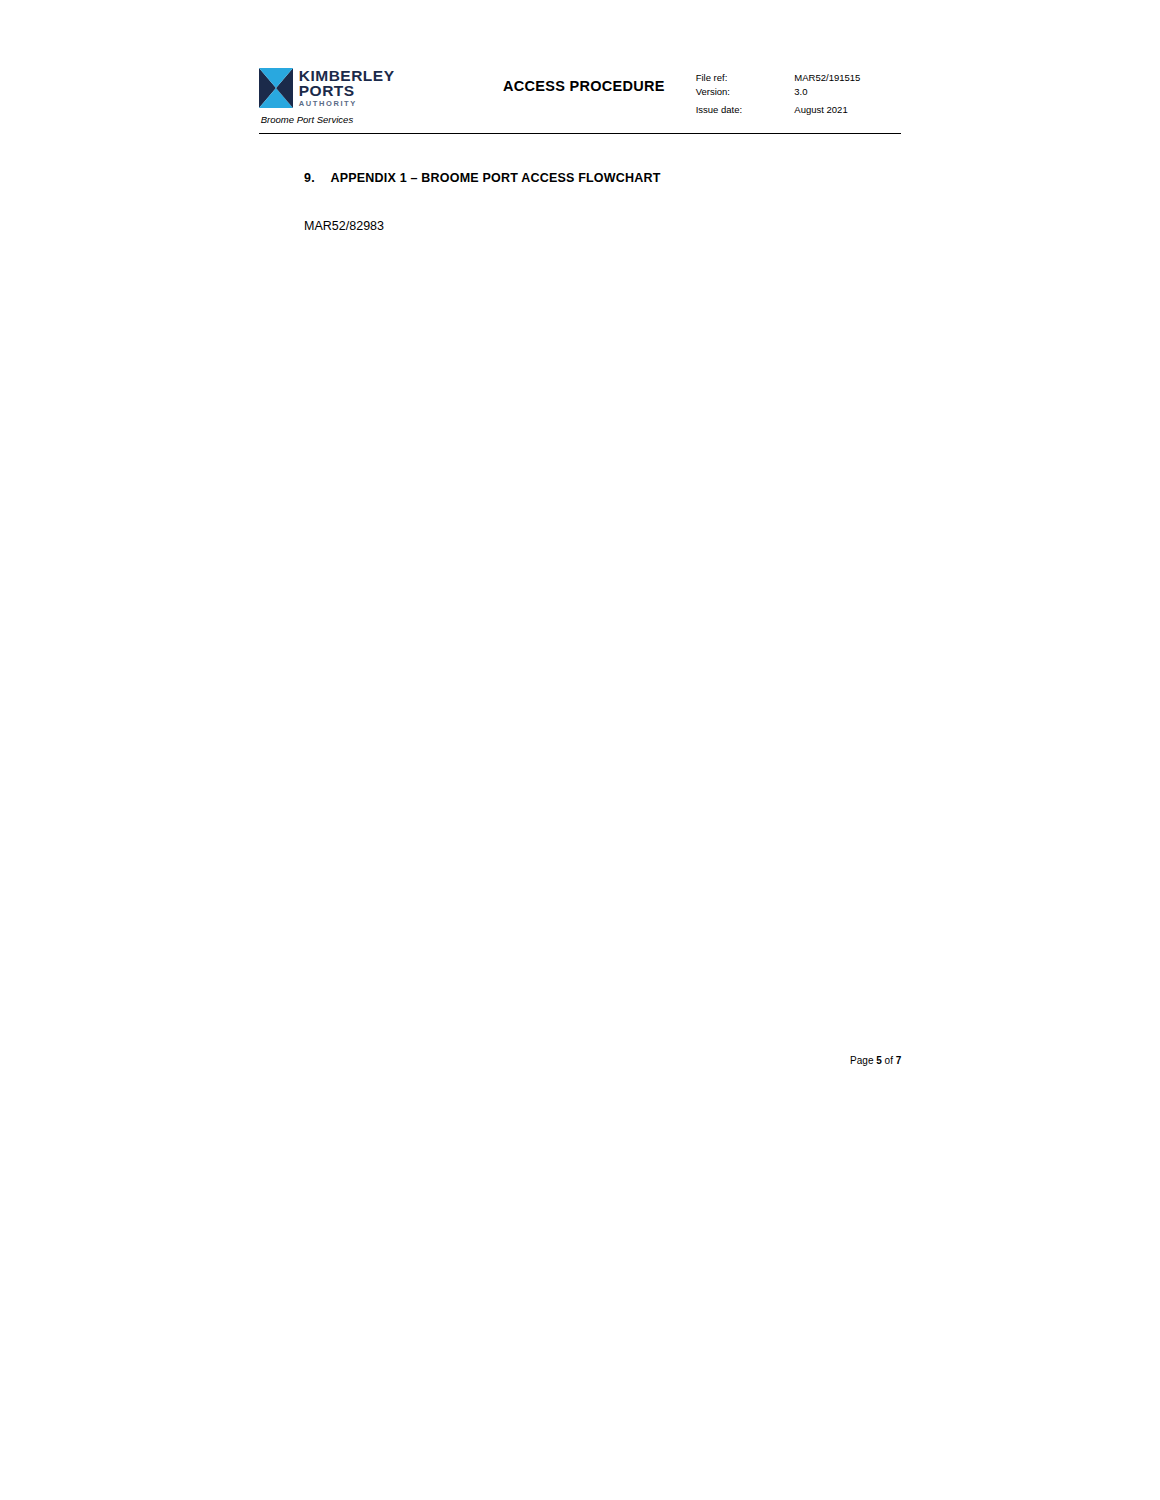KIMBERLEY PORTS AUTHORITY
Broome Port Services
ACCESS PROCEDURE
| File ref: | MAR52/191515 |
| Version: | 3.0 |
| Issue date: | August 2021 |
9. APPENDIX 1 – BROOME PORT ACCESS FLOWCHART
MAR52/82983
Page 5 of 7